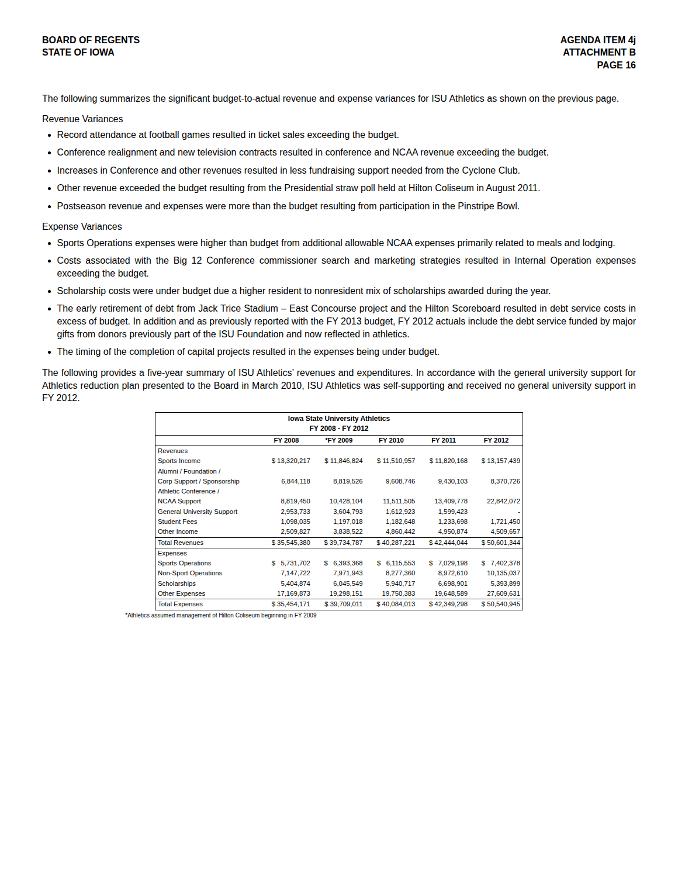BOARD OF REGENTS
STATE OF IOWA
AGENDA ITEM 4j
ATTACHMENT B
PAGE 16
The following summarizes the significant budget-to-actual revenue and expense variances for ISU Athletics as shown on the previous page.
Revenue Variances
Record attendance at football games resulted in ticket sales exceeding the budget.
Conference realignment and new television contracts resulted in conference and NCAA revenue exceeding the budget.
Increases in Conference and other revenues resulted in less fundraising support needed from the Cyclone Club.
Other revenue exceeded the budget resulting from the Presidential straw poll held at Hilton Coliseum in August 2011.
Postseason revenue and expenses were more than the budget resulting from participation in the Pinstripe Bowl.
Expense Variances
Sports Operations expenses were higher than budget from additional allowable NCAA expenses primarily related to meals and lodging.
Costs associated with the Big 12 Conference commissioner search and marketing strategies resulted in Internal Operation expenses exceeding the budget.
Scholarship costs were under budget due a higher resident to nonresident mix of scholarships awarded during the year.
The early retirement of debt from Jack Trice Stadium – East Concourse project and the Hilton Scoreboard resulted in debt service costs in excess of budget. In addition and as previously reported with the FY 2013 budget, FY 2012 actuals include the debt service funded by major gifts from donors previously part of the ISU Foundation and now reflected in athletics.
The timing of the completion of capital projects resulted in the expenses being under budget.
The following provides a five-year summary of ISU Athletics’ revenues and expenditures. In accordance with the general university support for Athletics reduction plan presented to the Board in March 2010, ISU Athletics was self-supporting and received no general university support in FY 2012.
Iowa State University Athletics FY 2008 - FY 2012
| | FY 2008 | *FY 2009 | FY 2010 | FY 2011 | FY 2012 |
| --- | --- | --- | --- | --- | --- |
| Revenues | | | | | |
| Sports Income | $ 13,320,217 | $ 11,846,824 | $ 11,510,957 | $ 11,820,168 | $ 13,157,439 |
| Alumni / Foundation / | | | | | |
| Corp Support / Sponsorship | 6,844,118 | 8,819,526 | 9,608,746 | 9,430,103 | 8,370,726 |
| Athletic Conference / | | | | | |
| NCAA Support | 8,819,450 | 10,428,104 | 11,511,505 | 13,409,778 | 22,842,072 |
| General University Support | 2,953,733 | 3,604,793 | 1,612,923 | 1,599,423 | - |
| Student Fees | 1,098,035 | 1,197,018 | 1,182,648 | 1,233,698 | 1,721,450 |
| Other Income | 2,509,827 | 3,838,522 | 4,860,442 | 4,950,874 | 4,509,657 |
| Total Revenues | $ 35,545,380 | $ 39,734,787 | $ 40,287,221 | $ 42,444,044 | $ 50,601,344 |
| Expenses | | | | | |
| Sports Operations | $ 5,731,702 | $ 6,393,368 | $ 6,115,553 | $ 7,029,198 | $ 7,402,378 |
| Non-Sport Operations | 7,147,722 | 7,971,943 | 8,277,360 | 8,972,610 | 10,135,037 |
| Scholarships | 5,404,874 | 6,045,549 | 5,940,717 | 6,698,901 | 5,393,899 |
| Other Expenses | 17,169,873 | 19,298,151 | 19,750,383 | 19,648,589 | 27,609,631 |
| Total Expenses | $ 35,454,171 | $ 39,709,011 | $ 40,084,013 | $ 42,349,298 | $ 50,540,945 |
*Athletics assumed management of Hilton Coliseum beginning in FY 2009